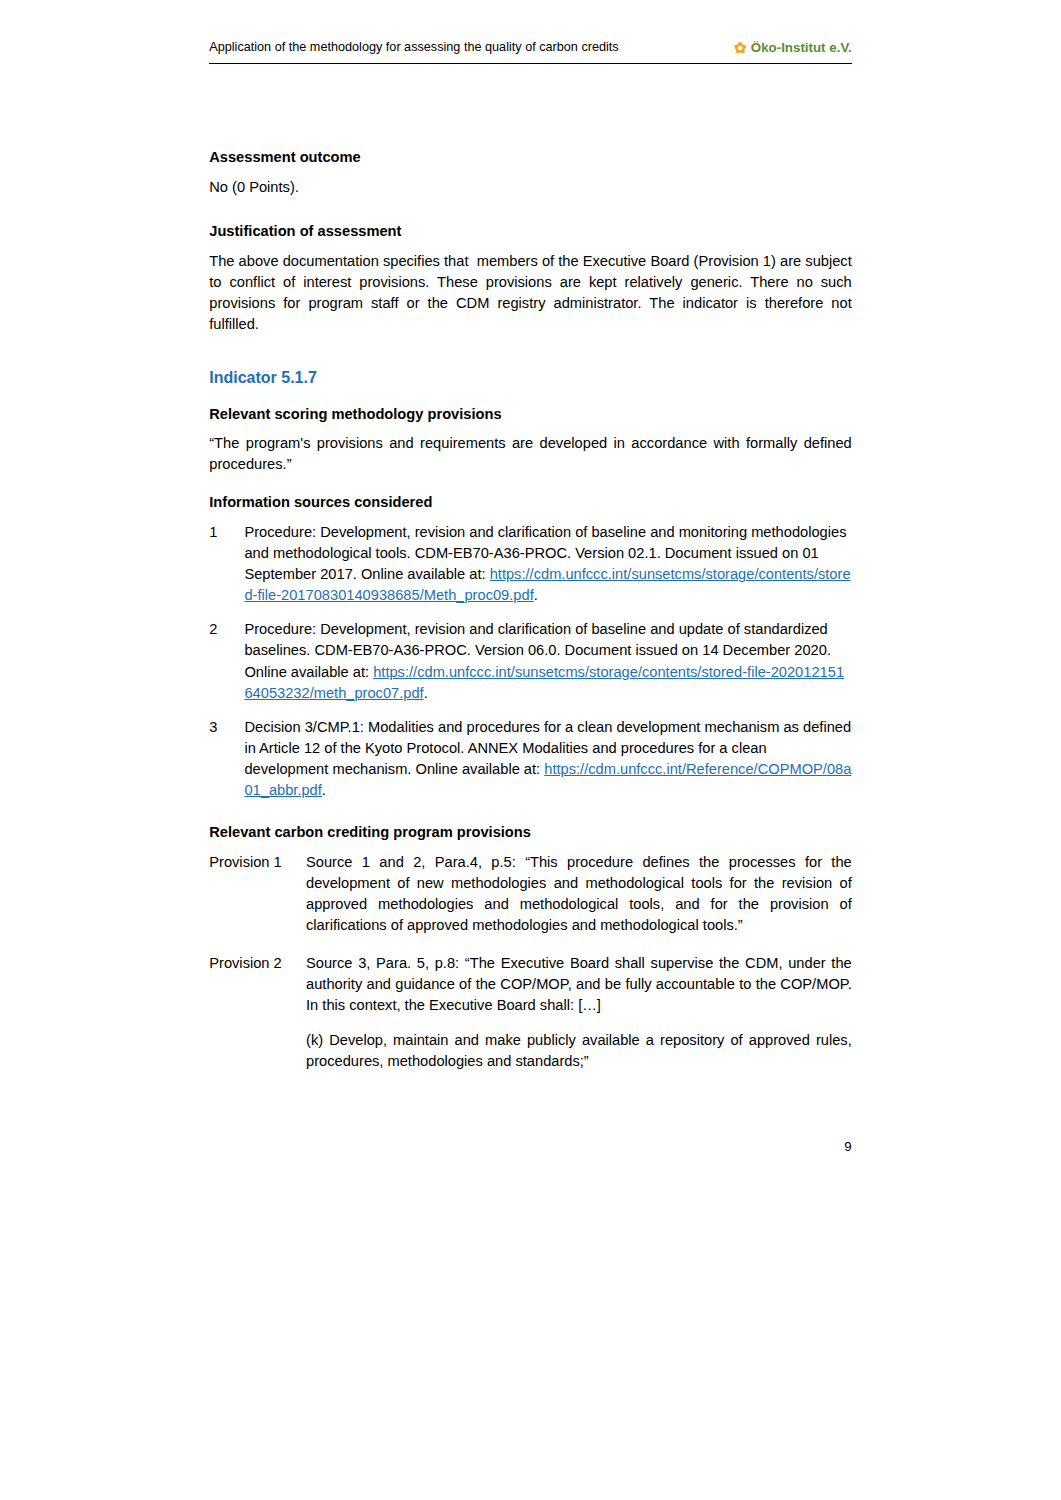Application of the methodology for assessing the quality of carbon credits
✿ Öko-Institut e.V.
Assessment outcome
No (0 Points).
Justification of assessment
The above documentation specifies that members of the Executive Board (Provision 1) are subject to conflict of interest provisions. These provisions are kept relatively generic. There no such provisions for program staff or the CDM registry administrator. The indicator is therefore not fulfilled.
Indicator 5.1.7
Relevant scoring methodology provisions
“The program's provisions and requirements are developed in accordance with formally defined procedures.”
Information sources considered
Procedure: Development, revision and clarification of baseline and monitoring methodologies and methodological tools. CDM-EB70-A36-PROC. Version 02.1. Document issued on 01 September 2017. Online available at: https://cdm.unfccc.int/sunsetcms/storage/contents/stored-file-20170830140938685/Meth_proc09.pdf.
Procedure: Development, revision and clarification of baseline and update of standardized baselines. CDM-EB70-A36-PROC. Version 06.0. Document issued on 14 December 2020. Online available at: https://cdm.unfccc.int/sunsetcms/storage/contents/stored-file-20201215164053232/meth_proc07.pdf.
Decision 3/CMP.1: Modalities and procedures for a clean development mechanism as defined in Article 12 of the Kyoto Protocol. ANNEX Modalities and procedures for a clean development mechanism. Online available at: https://cdm.unfccc.int/Reference/COPMOP/08a01_abbr.pdf.
Relevant carbon crediting program provisions
Provision 1
Source 1 and 2, Para.4, p.5: “This procedure defines the processes for the development of new methodologies and methodological tools for the revision of approved methodologies and methodological tools, and for the provision of clarifications of approved methodologies and methodological tools.”
Provision 2
Source 3, Para. 5, p.8: “The Executive Board shall supervise the CDM, under the authority and guidance of the COP/MOP, and be fully accountable to the COP/MOP. In this context, the Executive Board shall: […]
(k) Develop, maintain and make publicly available a repository of approved rules, procedures, methodologies and standards;”
9